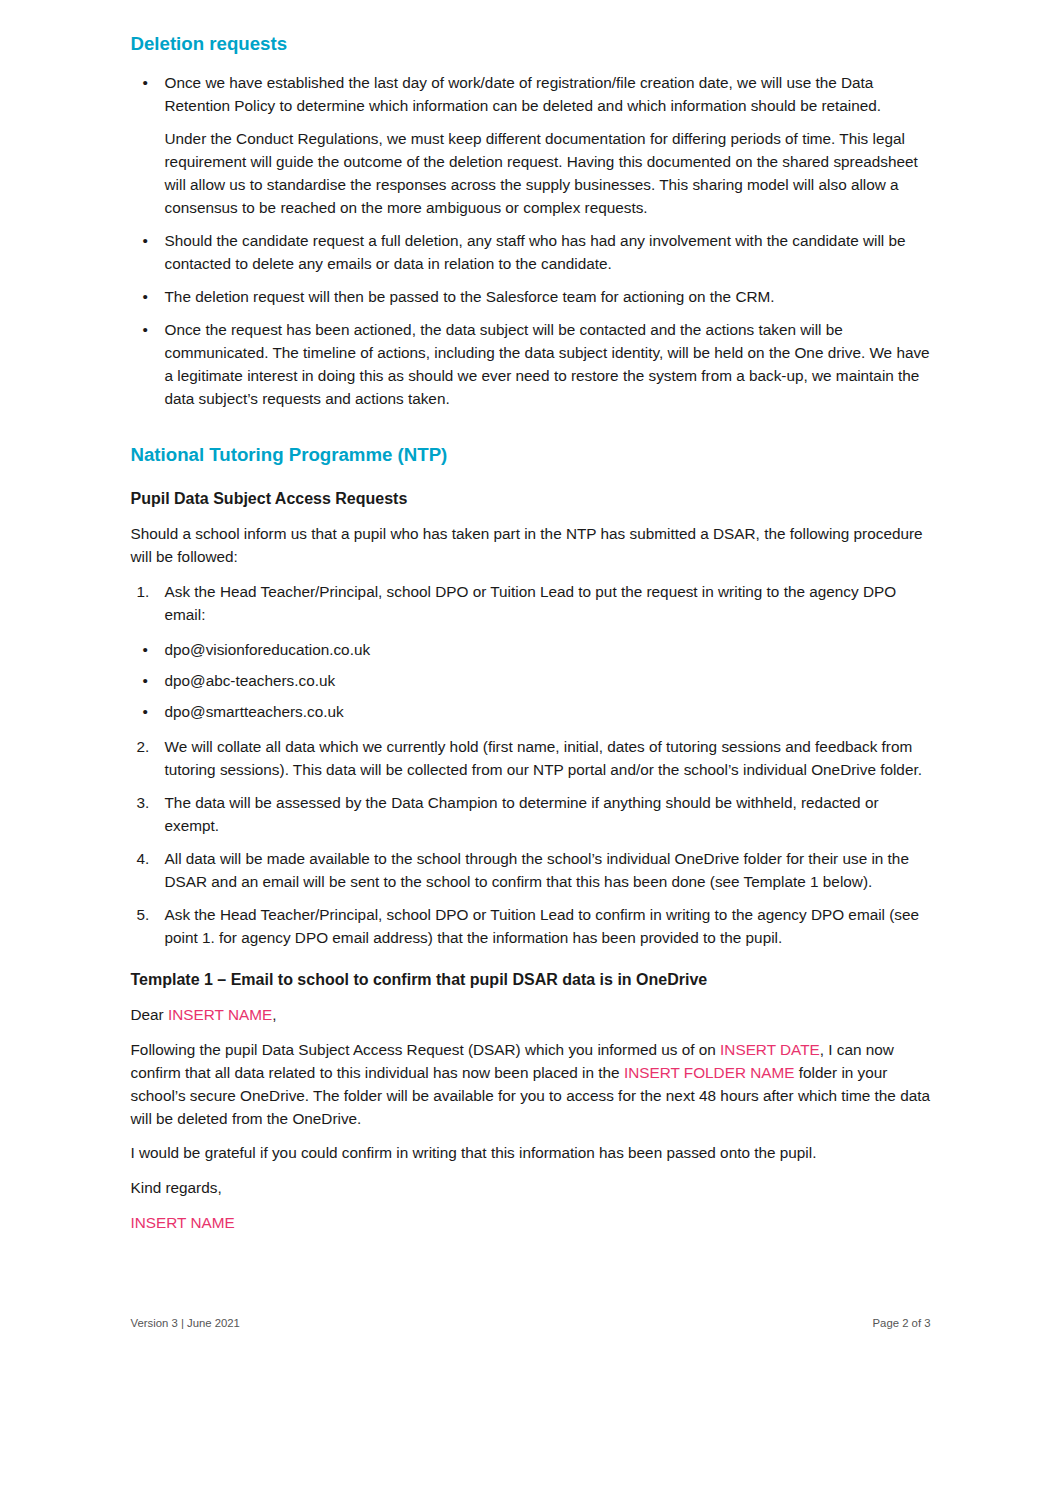Deletion requests
Once we have established the last day of work/date of registration/file creation date, we will use the Data Retention Policy to determine which information can be deleted and which information should be retained.
Under the Conduct Regulations, we must keep different documentation for differing periods of time. This legal requirement will guide the outcome of the deletion request. Having this documented on the shared spreadsheet will allow us to standardise the responses across the supply businesses. This sharing model will also allow a consensus to be reached on the more ambiguous or complex requests.
Should the candidate request a full deletion, any staff who has had any involvement with the candidate will be contacted to delete any emails or data in relation to the candidate.
The deletion request will then be passed to the Salesforce team for actioning on the CRM.
Once the request has been actioned, the data subject will be contacted and the actions taken will be communicated. The timeline of actions, including the data subject identity, will be held on the One drive. We have a legitimate interest in doing this as should we ever need to restore the system from a back-up, we maintain the data subject’s requests and actions taken.
National Tutoring Programme (NTP)
Pupil Data Subject Access Requests
Should a school inform us that a pupil who has taken part in the NTP has submitted a DSAR, the following procedure will be followed:
Ask the Head Teacher/Principal, school DPO or Tuition Lead to put the request in writing to the agency DPO email:
dpo@visionforeducation.co.uk
dpo@abc-teachers.co.uk
dpo@smartteachers.co.uk
We will collate all data which we currently hold (first name, initial, dates of tutoring sessions and feedback from tutoring sessions). This data will be collected from our NTP portal and/or the school’s individual OneDrive folder.
The data will be assessed by the Data Champion to determine if anything should be withheld, redacted or exempt.
All data will be made available to the school through the school’s individual OneDrive folder for their use in the DSAR and an email will be sent to the school to confirm that this has been done (see Template 1 below).
Ask the Head Teacher/Principal, school DPO or Tuition Lead to confirm in writing to the agency DPO email (see point 1. for agency DPO email address) that the information has been provided to the pupil.
Template 1 – Email to school to confirm that pupil DSAR data is in OneDrive
Dear INSERT NAME,
Following the pupil Data Subject Access Request (DSAR) which you informed us of on INSERT DATE, I can now confirm that all data related to this individual has now been placed in the INSERT FOLDER NAME folder in your school’s secure OneDrive. The folder will be available for you to access for the next 48 hours after which time the data will be deleted from the OneDrive.
I would be grateful if you could confirm in writing that this information has been passed onto the pupil.
Kind regards,
INSERT NAME
Version 3 | June 2021 Page 2 of 3